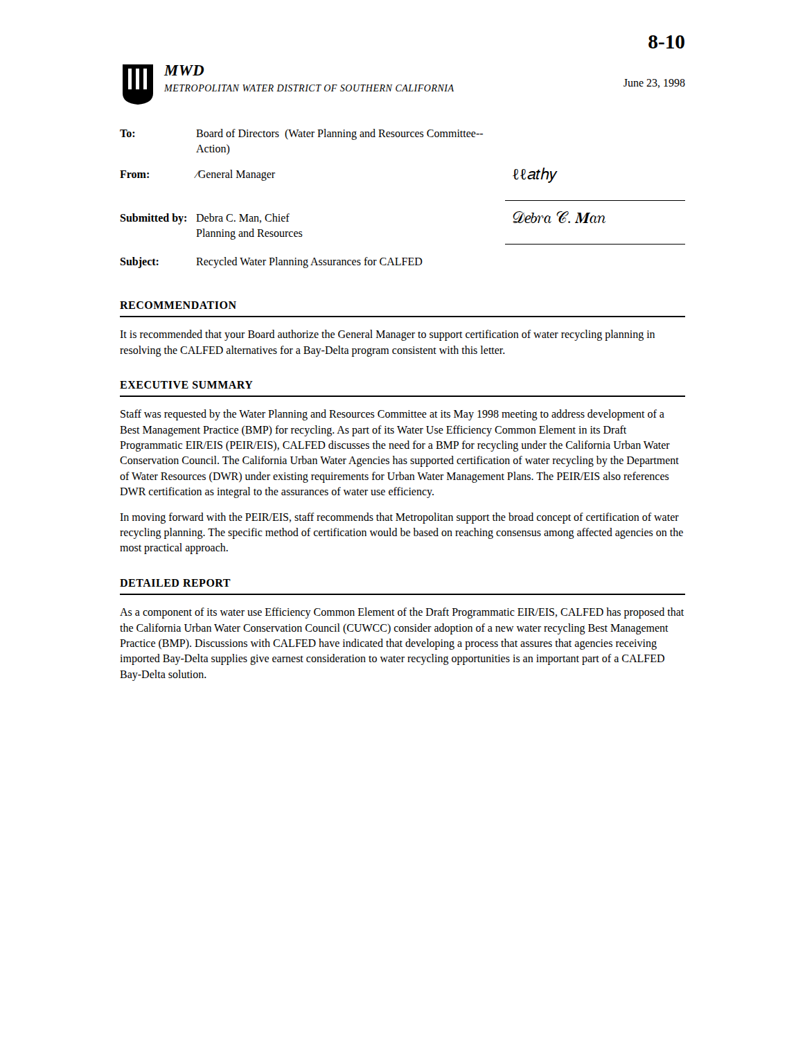8-10
MWD
METROPOLITAN WATER DISTRICT OF SOUTHERN CALIFORNIA
June 23, 1998
| To: | Board of Directors (Water Planning and Resources Committee--Action) | |
| From: | ⁄ General Manager | ℓℓ𝑎𝑡ℎ𝑦 |
| Submitted by: | Debra C. Man, Chief Planning and Resources | 𝒟𝑒𝑏𝑟𝑎 𝒞. 𝑴𝑎𝑛 |
| Subject: | Recycled Water Planning Assurances for CALFED |
RECOMMENDATION
It is recommended that your Board authorize the General Manager to support certification of water recycling planning in resolving the CALFED alternatives for a Bay-Delta program consistent with this letter.
EXECUTIVE SUMMARY
Staff was requested by the Water Planning and Resources Committee at its May 1998 meeting to address development of a Best Management Practice (BMP) for recycling. As part of its Water Use Efficiency Common Element in its Draft Programmatic EIR/EIS (PEIR/EIS), CALFED discusses the need for a BMP for recycling under the California Urban Water Conservation Council. The California Urban Water Agencies has supported certification of water recycling by the Department of Water Resources (DWR) under existing requirements for Urban Water Management Plans. The PEIR/EIS also references DWR certification as integral to the assurances of water use efficiency.
In moving forward with the PEIR/EIS, staff recommends that Metropolitan support the broad concept of certification of water recycling planning. The specific method of certification would be based on reaching consensus among affected agencies on the most practical approach.
DETAILED REPORT
As a component of its water use Efficiency Common Element of the Draft Programmatic EIR/EIS, CALFED has proposed that the California Urban Water Conservation Council (CUWCC) consider adoption of a new water recycling Best Management Practice (BMP). Discussions with CALFED have indicated that developing a process that assures that agencies receiving imported Bay-Delta supplies give earnest consideration to water recycling opportunities is an important part of a CALFED Bay-Delta solution.